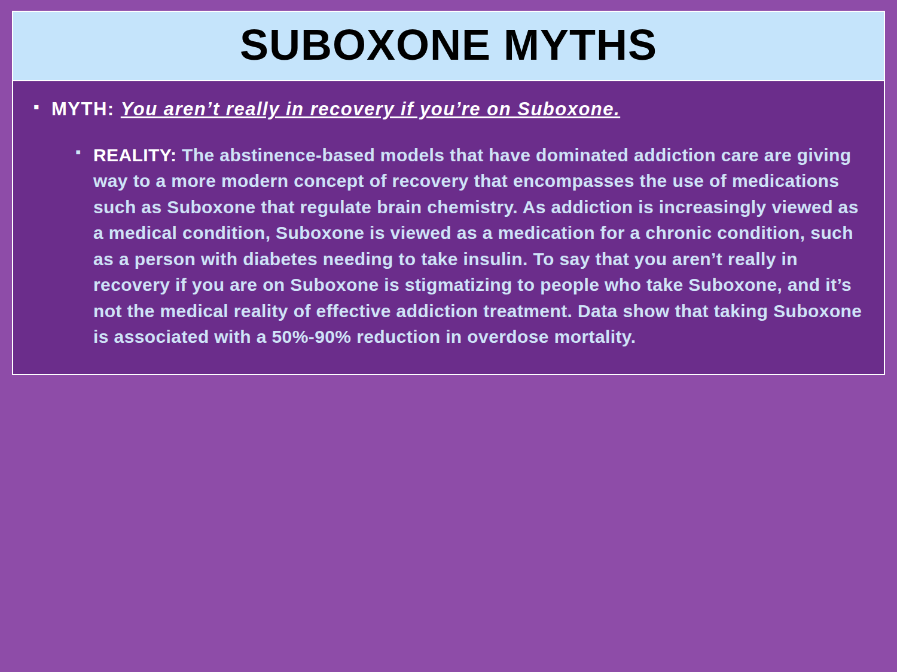Suboxone Myths
MYTH: You aren’t really in recovery if you’re on Suboxone.
REALITY: The abstinence-based models that have dominated addiction care are giving way to a more modern concept of recovery that encompasses the use of medications such as Suboxone that regulate brain chemistry. As addiction is increasingly viewed as a medical condition, Suboxone is viewed as a medication for a chronic condition, such as a person with diabetes needing to take insulin. To say that you aren’t really in recovery if you are on Suboxone is stigmatizing to people who take Suboxone, and it’s not the medical reality of effective addiction treatment. Data show that taking Suboxone is associated with a 50%-90% reduction in overdose mortality.